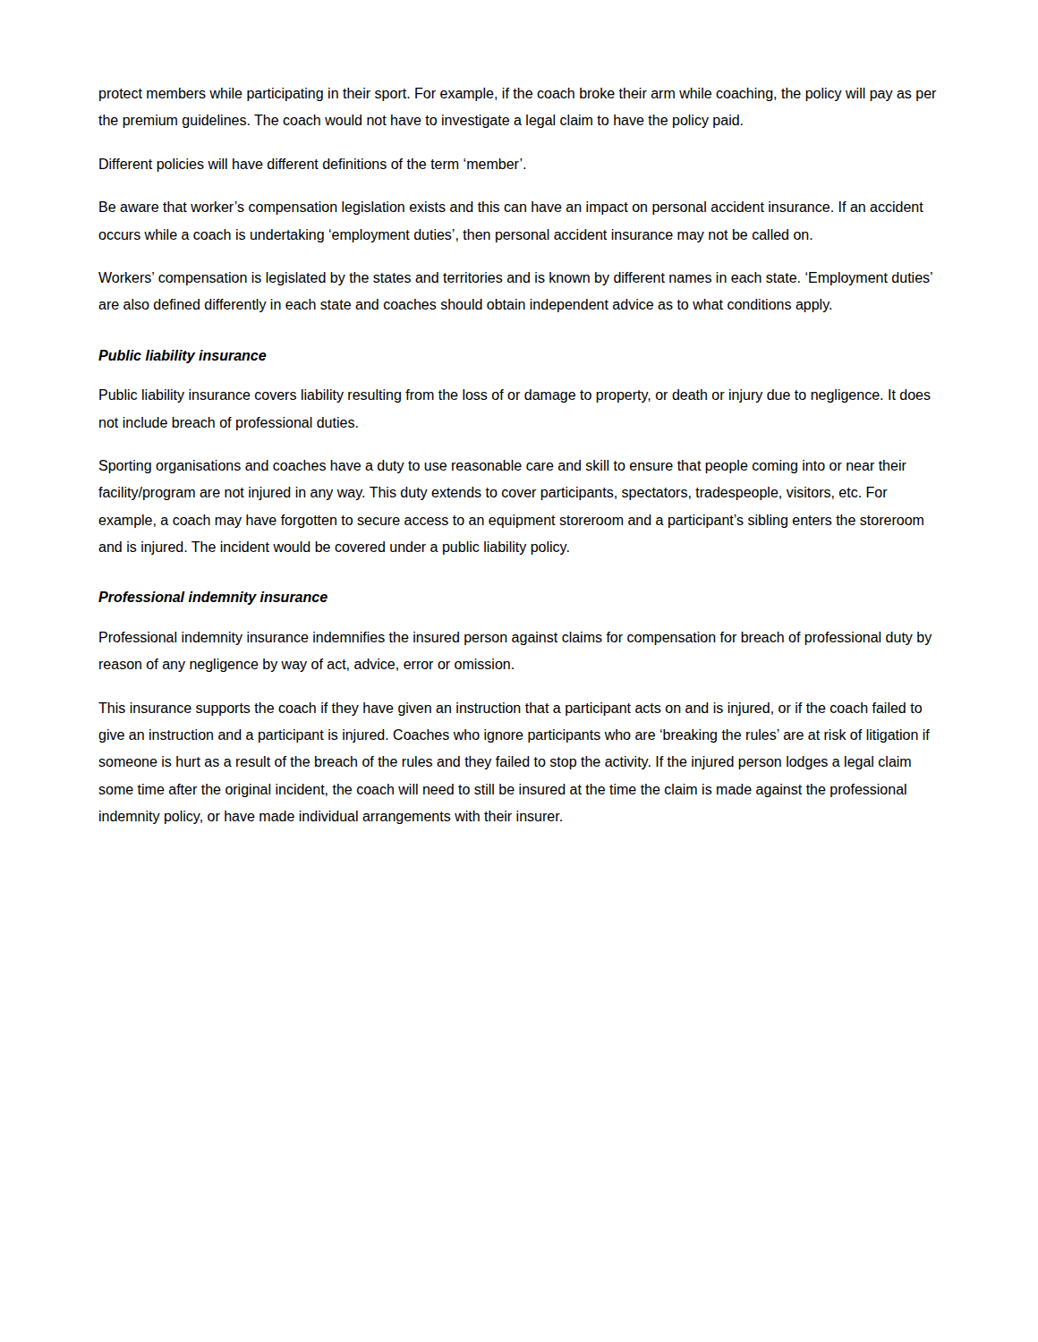protect members while participating in their sport. For example, if the coach broke their arm while coaching, the policy will pay as per the premium guidelines. The coach would not have to investigate a legal claim to have the policy paid.
Different policies will have different definitions of the term ‘member’.
Be aware that worker’s compensation legislation exists and this can have an impact on personal accident insurance. If an accident occurs while a coach is undertaking ‘employment duties’, then personal accident insurance may not be called on.
Workers’ compensation is legislated by the states and territories and is known by different names in each state. ‘Employment duties’ are also defined differently in each state and coaches should obtain independent advice as to what conditions apply.
Public liability insurance
Public liability insurance covers liability resulting from the loss of or damage to property, or death or injury due to negligence. It does not include breach of professional duties.
Sporting organisations and coaches have a duty to use reasonable care and skill to ensure that people coming into or near their facility/program are not injured in any way. This duty extends to cover participants, spectators, tradespeople, visitors, etc. For example, a coach may have forgotten to secure access to an equipment storeroom and a participant’s sibling enters the storeroom and is injured. The incident would be covered under a public liability policy.
Professional indemnity insurance
Professional indemnity insurance indemnifies the insured person against claims for compensation for breach of professional duty by reason of any negligence by way of act, advice, error or omission.
This insurance supports the coach if they have given an instruction that a participant acts on and is injured, or if the coach failed to give an instruction and a participant is injured. Coaches who ignore participants who are ‘breaking the rules’ are at risk of litigation if someone is hurt as a result of the breach of the rules and they failed to stop the activity. If the injured person lodges a legal claim some time after the original incident, the coach will need to still be insured at the time the claim is made against the professional indemnity policy, or have made individual arrangements with their insurer.